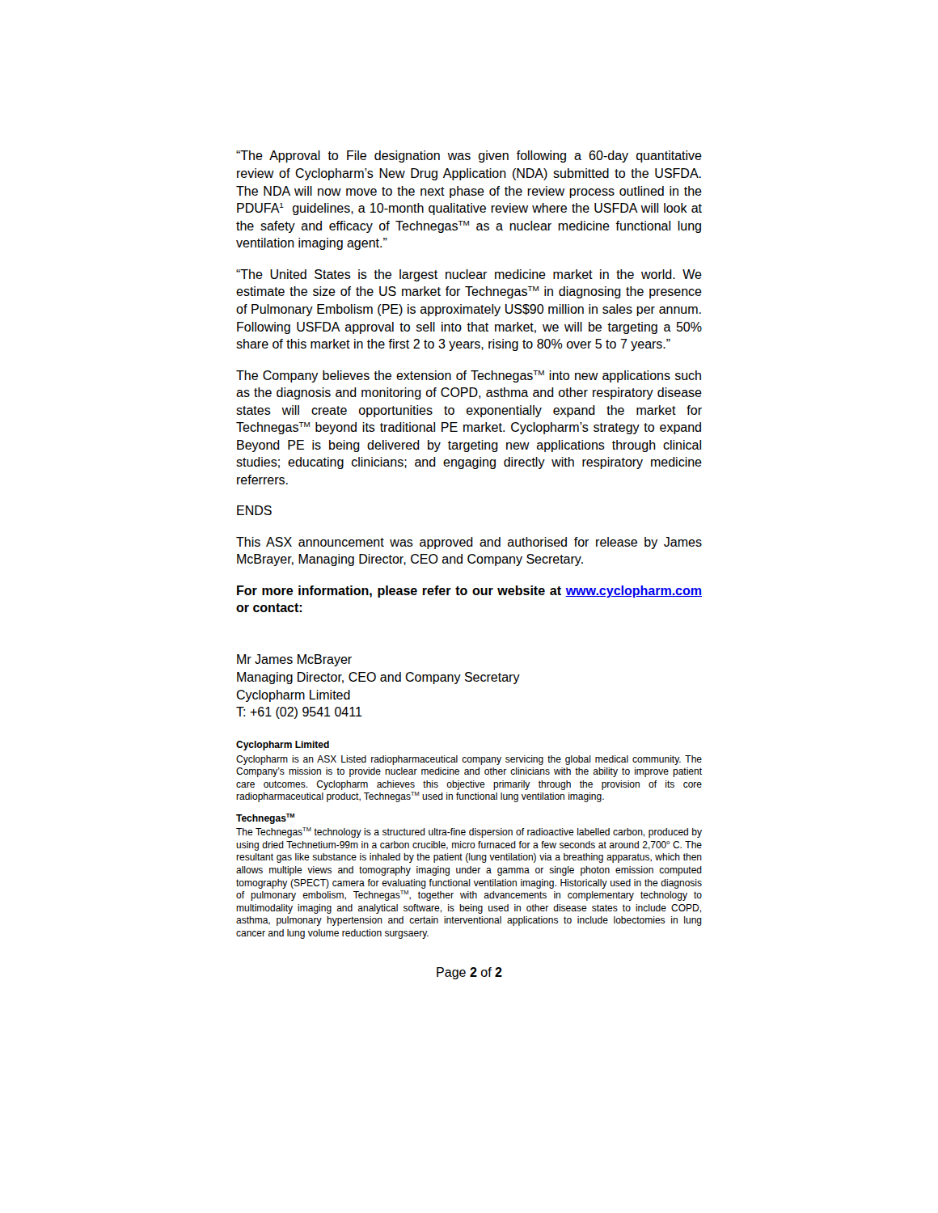“The Approval to File designation was given following a 60-day quantitative review of Cyclopharm’s New Drug Application (NDA) submitted to the USFDA. The NDA will now move to the next phase of the review process outlined in the PDUFA1 guidelines, a 10-month qualitative review where the USFDA will look at the safety and efficacy of TechnegasTM as a nuclear medicine functional lung ventilation imaging agent.”
“The United States is the largest nuclear medicine market in the world. We estimate the size of the US market for TechnegasTM in diagnosing the presence of Pulmonary Embolism (PE) is approximately US$90 million in sales per annum. Following USFDA approval to sell into that market, we will be targeting a 50% share of this market in the first 2 to 3 years, rising to 80% over 5 to 7 years.”
The Company believes the extension of TechnegasTM into new applications such as the diagnosis and monitoring of COPD, asthma and other respiratory disease states will create opportunities to exponentially expand the market for TechnegasTM beyond its traditional PE market. Cyclopharm’s strategy to expand Beyond PE is being delivered by targeting new applications through clinical studies; educating clinicians; and engaging directly with respiratory medicine referrers.
ENDS
This ASX announcement was approved and authorised for release by James McBrayer, Managing Director, CEO and Company Secretary.
For more information, please refer to our website at www.cyclopharm.com or contact:
Mr James McBrayer
Managing Director, CEO and Company Secretary
Cyclopharm Limited
T: +61 (02) 9541 0411
Cyclopharm Limited
Cyclopharm is an ASX Listed radiopharmaceutical company servicing the global medical community. The Company’s mission is to provide nuclear medicine and other clinicians with the ability to improve patient care outcomes. Cyclopharm achieves this objective primarily through the provision of its core radiopharmaceutical product, TechnegasTM used in functional lung ventilation imaging.
TechnegasTM
The TechnegasTM technology is a structured ultra-fine dispersion of radioactive labelled carbon, produced by using dried Technetium-99m in a carbon crucible, micro furnaced for a few seconds at around 2,700o C. The resultant gas like substance is inhaled by the patient (lung ventilation) via a breathing apparatus, which then allows multiple views and tomography imaging under a gamma or single photon emission computed tomography (SPECT) camera for evaluating functional ventilation imaging. Historically used in the diagnosis of pulmonary embolism, TechnegasTM, together with advancements in complementary technology to multimodality imaging and analytical software, is being used in other disease states to include COPD, asthma, pulmonary hypertension and certain interventional applications to include lobectomies in lung cancer and lung volume reduction surgsaery.
Page 2 of 2